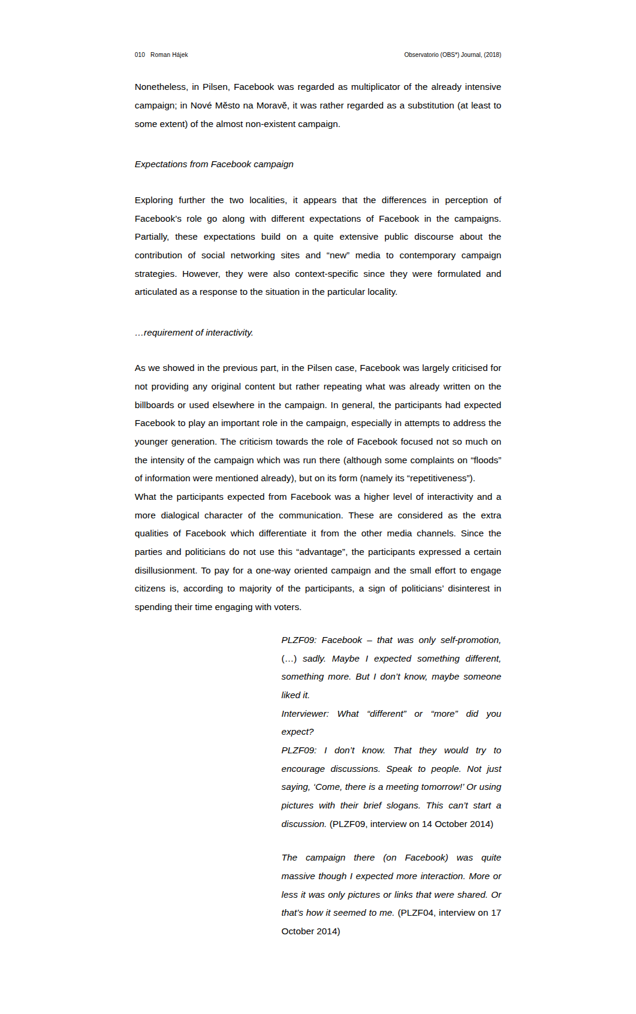010 Roman Hájek Observatorio (OBS*) Journal, (2018)
Nonetheless, in Pilsen, Facebook was regarded as multiplicator of the already intensive campaign; in Nové Město na Moravě, it was rather regarded as a substitution (at least to some extent) of the almost non-existent campaign.
Expectations from Facebook campaign
Exploring further the two localities, it appears that the differences in perception of Facebook’s role go along with different expectations of Facebook in the campaigns. Partially, these expectations build on a quite extensive public discourse about the contribution of social networking sites and “new” media to contemporary campaign strategies. However, they were also context-specific since they were formulated and articulated as a response to the situation in the particular locality.
…requirement of interactivity.
As we showed in the previous part, in the Pilsen case, Facebook was largely criticised for not providing any original content but rather repeating what was already written on the billboards or used elsewhere in the campaign. In general, the participants had expected Facebook to play an important role in the campaign, especially in attempts to address the younger generation. The criticism towards the role of Facebook focused not so much on the intensity of the campaign which was run there (although some complaints on “floods” of information were mentioned already), but on its form (namely its “repetitiveness”).
What the participants expected from Facebook was a higher level of interactivity and a more dialogical character of the communication. These are considered as the extra qualities of Facebook which differentiate it from the other media channels. Since the parties and politicians do not use this “advantage”, the participants expressed a certain disillusionment. To pay for a one-way oriented campaign and the small effort to engage citizens is, according to majority of the participants, a sign of politicians’ disinterest in spending their time engaging with voters.
PLZF09: Facebook – that was only self-promotion, (…) sadly. Maybe I expected something different, something more. But I don’t know, maybe someone liked it.
Interviewer: What “different” or “more” did you expect?
PLZF09: I don’t know. That they would try to encourage discussions. Speak to people. Not just saying, ‘Come, there is a meeting tomorrow!’ Or using pictures with their brief slogans. This can’t start a discussion. (PLZF09, interview on 14 October 2014)
The campaign there (on Facebook) was quite massive though I expected more interaction. More or less it was only pictures or links that were shared. Or that’s how it seemed to me. (PLZF04, interview on 17 October 2014)